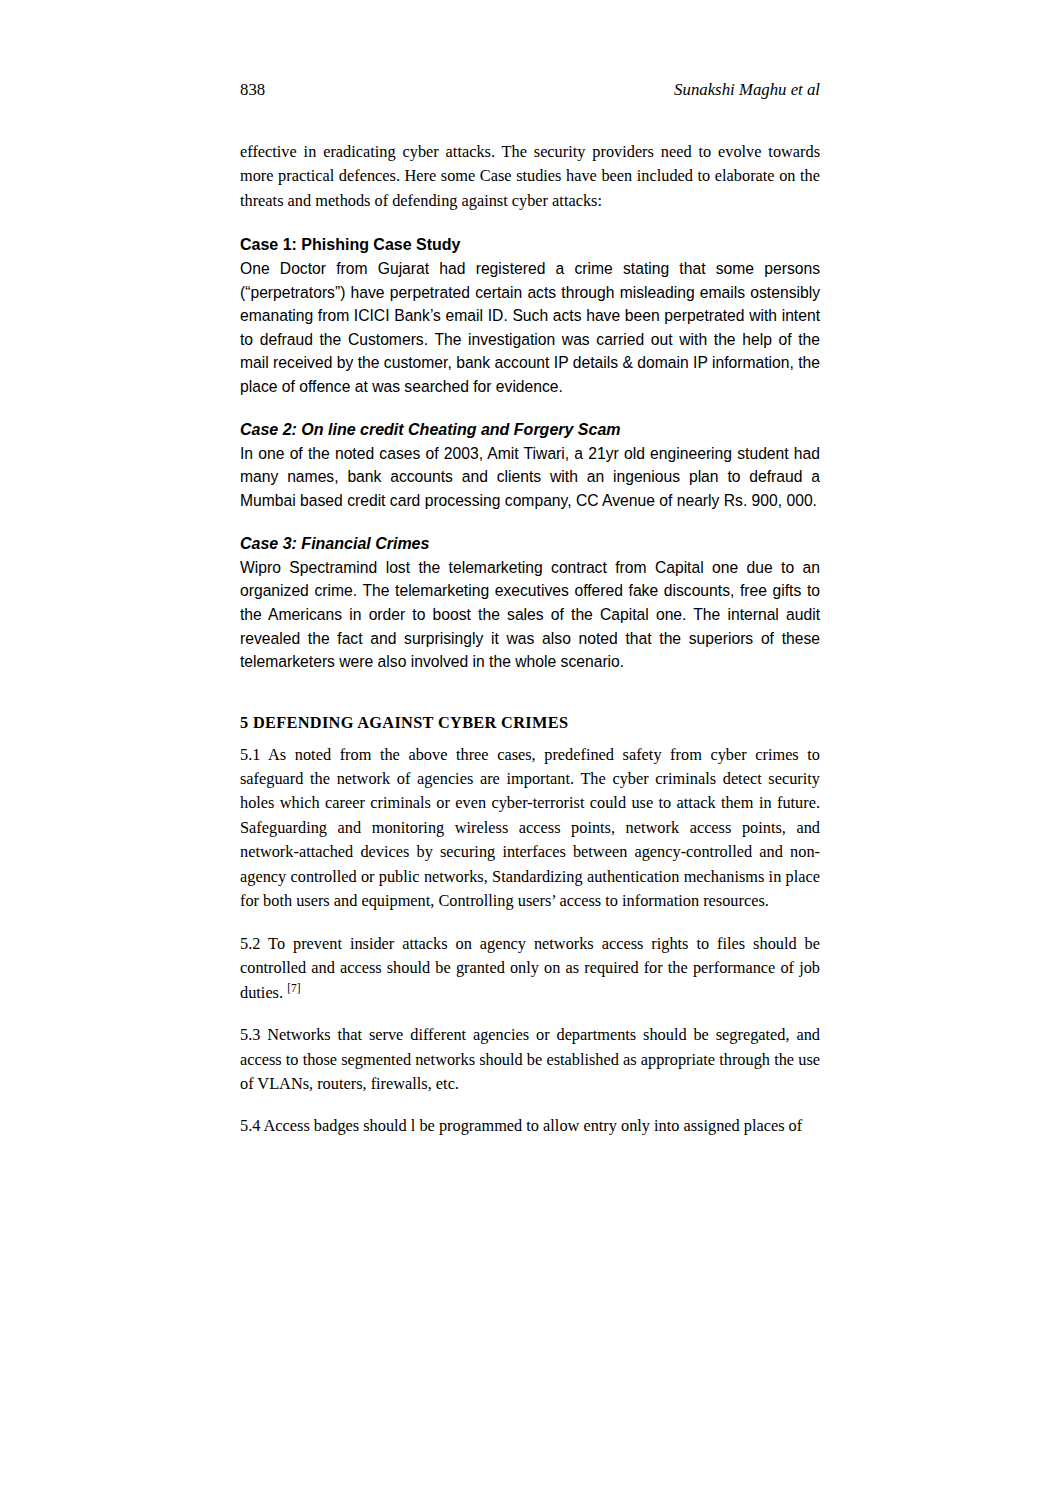838 Sunakshi Maghu et al
effective in eradicating cyber attacks. The security providers need to evolve towards more practical defences. Here some Case studies have been included to elaborate on the threats and methods of defending against cyber attacks:
Case 1: Phishing Case Study
One Doctor from Gujarat had registered a crime stating that some persons (“perpetrators”) have perpetrated certain acts through misleading emails ostensibly emanating from ICICI Bank’s email ID. Such acts have been perpetrated with intent to defraud the Customers. The investigation was carried out with the help of the mail received by the customer, bank account IP details & domain IP information, the place of offence at was searched for evidence.
Case 2: On line credit Cheating and Forgery Scam
In one of the noted cases of 2003, Amit Tiwari, a 21yr old engineering student had many names, bank accounts and clients with an ingenious plan to defraud a Mumbai based credit card processing company, CC Avenue of nearly Rs. 900, 000.
Case 3: Financial Crimes
Wipro Spectramind lost the telemarketing contract from Capital one due to an organized crime. The telemarketing executives offered fake discounts, free gifts to the Americans in order to boost the sales of the Capital one. The internal audit revealed the fact and surprisingly it was also noted that the superiors of these telemarketers were also involved in the whole scenario.
5 DEFENDING AGAINST CYBER CRIMES
5.1 As noted from the above three cases, predefined safety from cyber crimes to safeguard the network of agencies are important. The cyber criminals detect security holes which career criminals or even cyber-terrorist could use to attack them in future. Safeguarding and monitoring wireless access points, network access points, and network-attached devices by securing interfaces between agency-controlled and non-agency controlled or public networks, Standardizing authentication mechanisms in place for both users and equipment, Controlling users’ access to information resources.
5.2 To prevent insider attacks on agency networks access rights to files should be controlled and access should be granted only on as required for the performance of job duties. [7]
5.3 Networks that serve different agencies or departments should be segregated, and access to those segmented networks should be established as appropriate through the use of VLANs, routers, firewalls, etc.
5.4 Access badges should l be programmed to allow entry only into assigned places of